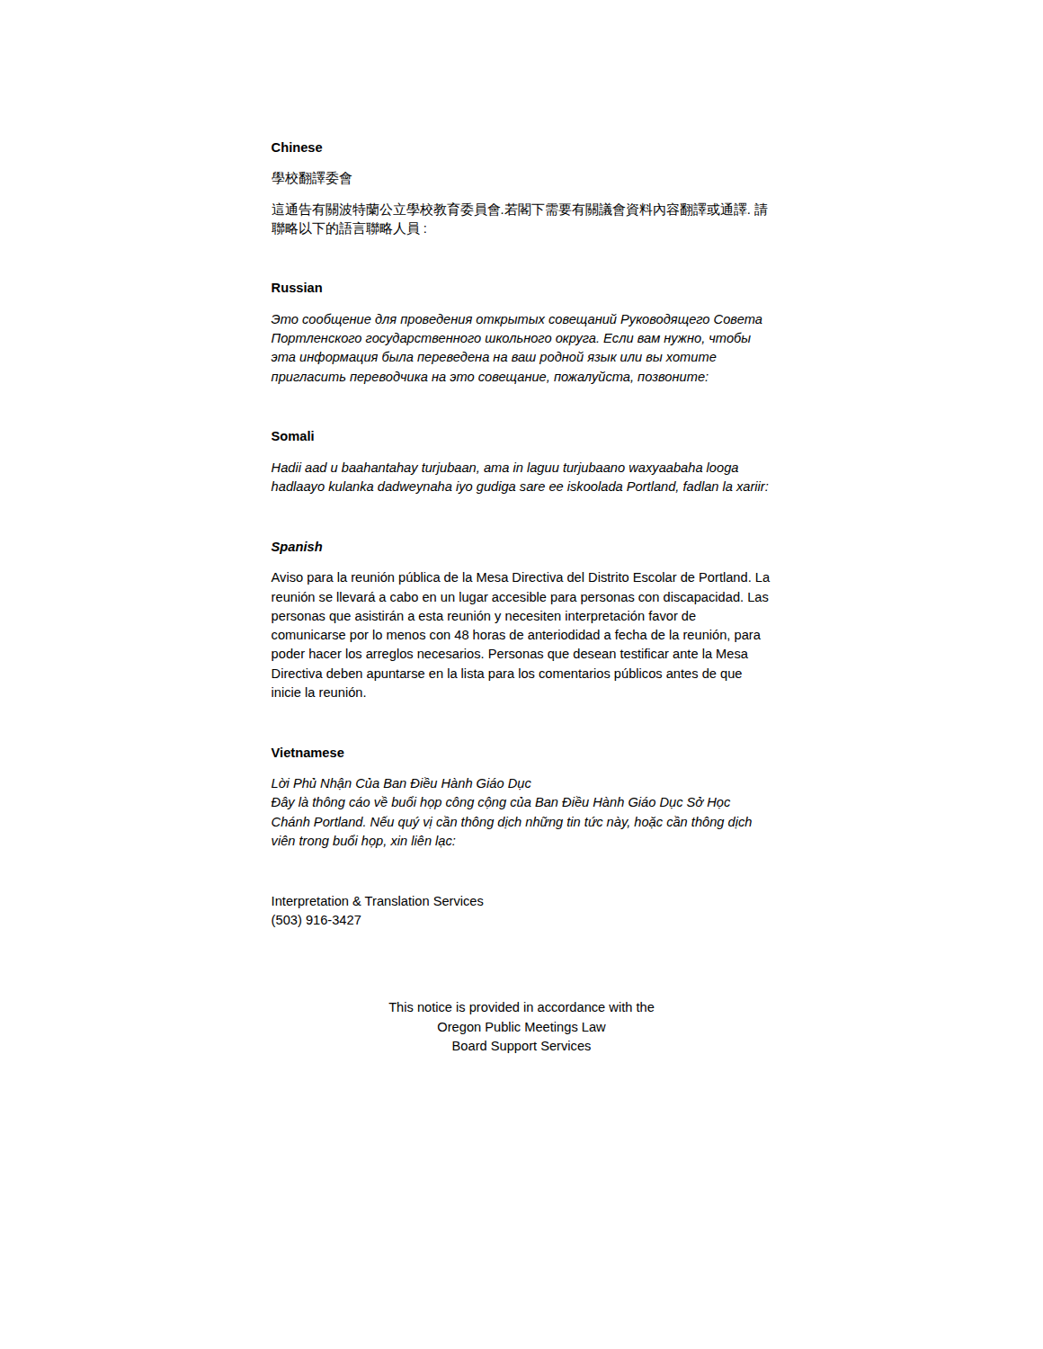Chinese
學校翻譯委會
這通告有關波特蘭公立學校教育委員會.若閣下需要有關議會資料內容翻譯或通譯. 請聯略以下的語言聯略人員 :
Russian
Это сообщение для проведения открытых совещаний Руководящего Совета Портленского государственного школьного округа. Если вам нужно, чтобы эта информация была переведена на ваш родной язык или вы хотите пригласить переводчика на это совещание, пожалуйста, позвоните:
Somali
Hadii aad u baahantahay turjubaan, ama in laguu turjubaano waxyaabaha looga hadlaayo kulanka dadweynaha iyo gudiga sare ee iskoolada Portland, fadlan la xariir:
Spanish
Aviso para la reunión pública de la Mesa Directiva del Distrito Escolar de Portland. La reunión se llevará a cabo en un lugar accesible para personas con discapacidad. Las personas que asistirán a esta reunión y necesiten interpretación favor de comunicarse por lo menos con 48 horas de anteriodidad a fecha de la reunión, para poder hacer los arreglos necesarios. Personas que desean testificar ante la Mesa Directiva deben apuntarse en la lista para los comentarios públicos antes de que inicie la reunión.
Vietnamese
Lời Phủ Nhận Của Ban Điều Hành Giáo Dục
Đây là thông cáo về buổi họp công cộng của Ban Điều Hành Giáo Dục Sở Học Chánh Portland. Nếu quý vị cần thông dịch những tin tức này, hoặc cần thông dịch viên trong buổi họp, xin liên lạc:
Interpretation & Translation Services
(503) 916-3427
This notice is provided in accordance with the
Oregon Public Meetings Law
Board Support Services